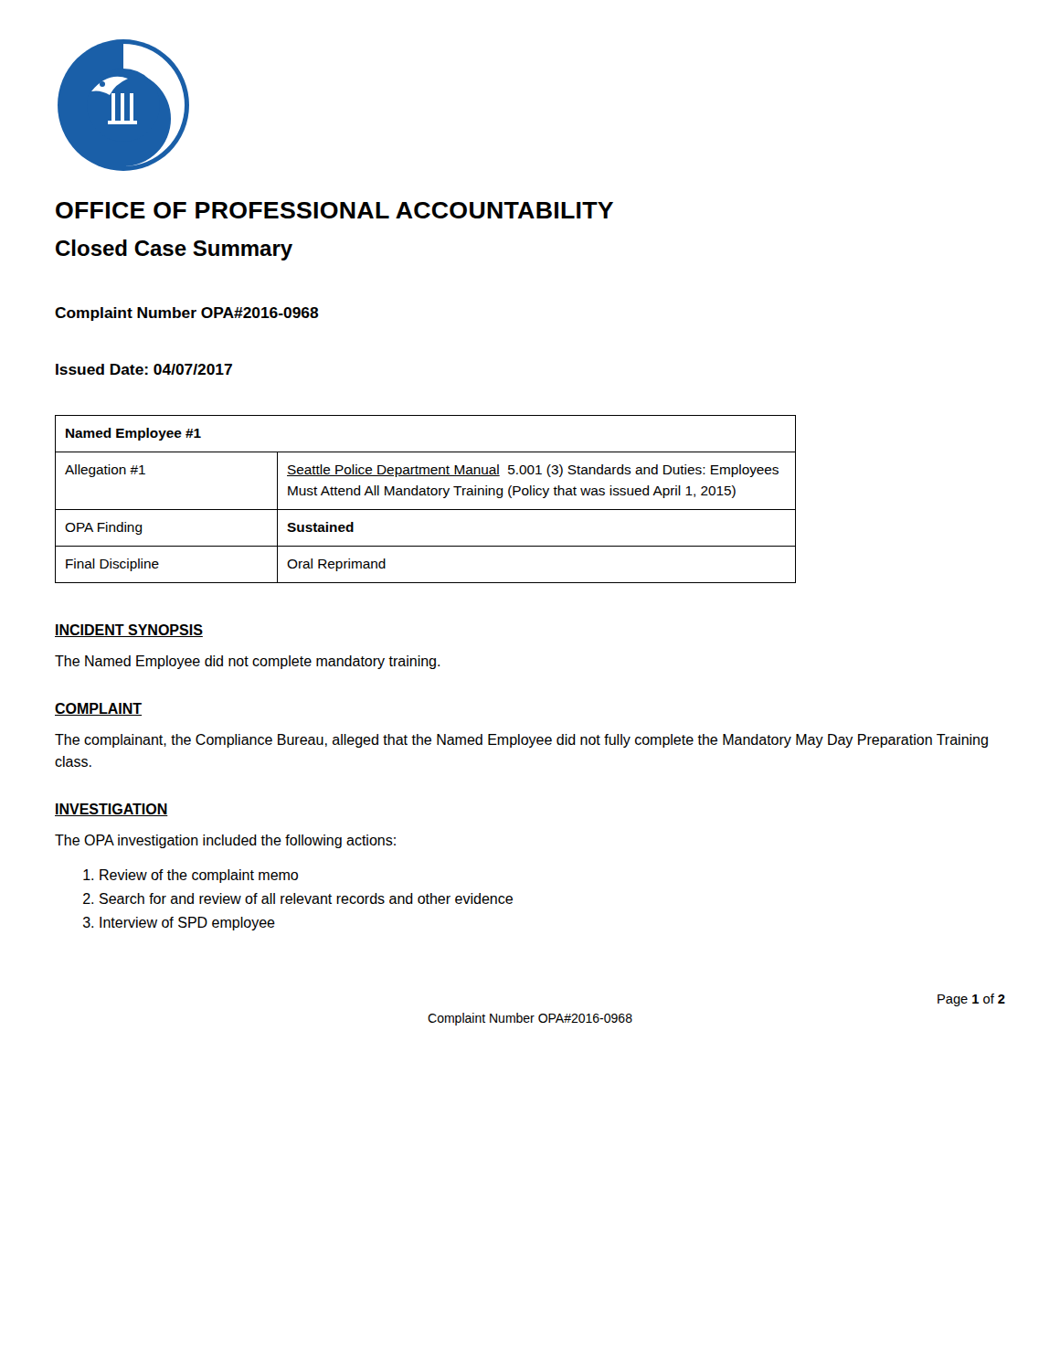OFFICE OF PROFESSIONAL ACCOUNTABILITY
Closed Case Summary
Complaint Number OPA#2016-0968
Issued Date: 04/07/2017
| Named Employee #1 |
| Allegation #1 | Seattle Police Department Manual 5.001 (3) Standards and Duties: Employees Must Attend All Mandatory Training (Policy that was issued April 1, 2015) |
| OPA Finding | Sustained |
| Final Discipline | Oral Reprimand |
INCIDENT SYNOPSIS
The Named Employee did not complete mandatory training.
COMPLAINT
The complainant, the Compliance Bureau, alleged that the Named Employee did not fully complete the Mandatory May Day Preparation Training class.
INVESTIGATION
The OPA investigation included the following actions:
Review of the complaint memo
Search for and review of all relevant records and other evidence
Interview of SPD employee
Page 1 of 2
Complaint Number OPA#2016-0968